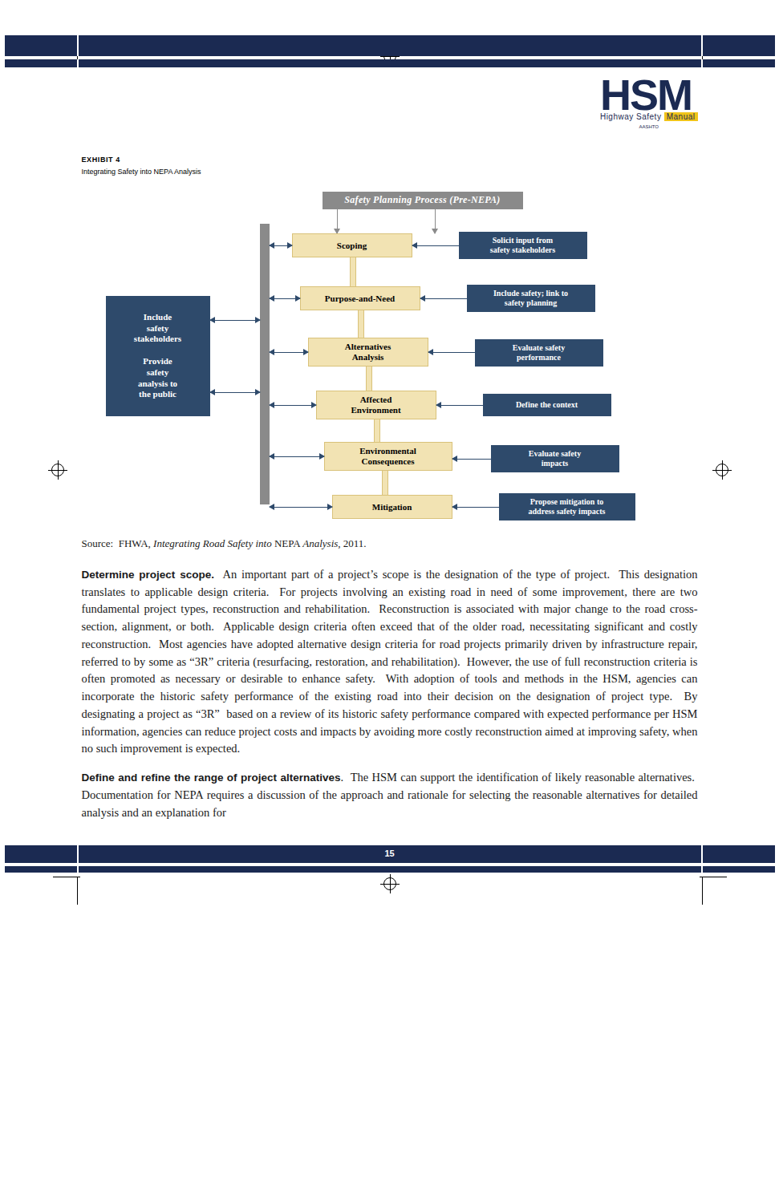HSM
Highway Safety Manual
AASHTO
EXHIBIT 4
Integrating Safety into NEPA Analysis
Safety Planning Process (Pre-NEPA)
Scoping
Purpose-and-Need
Alternatives
Analysis
Affected
Environment
Environmental
Consequences
Mitigation
Solicit input from
safety stakeholders
Include safety; link to
safety planning
Evaluate safety
performance
Define the context
Evaluate safety
impacts
Propose mitigation to
address safety impacts
Include
safety
stakeholders
Provide
safety
analysis to
the public
Source: FHWA, Integrating Road Safety into NEPA Analysis, 2011.
Determine project scope. An important part of a project’s scope is the designation of the type of project. This designation translates to applicable design criteria. For projects involving an existing road in need of some improvement, there are two fundamental project types, reconstruction and rehabilitation. Reconstruction is associated with major change to the road cross-section, alignment, or both. Applicable design criteria often exceed that of the older road, necessitating significant and costly reconstruction. Most agencies have adopted alternative design criteria for road projects primarily driven by infrastructure repair, referred to by some as “3R” criteria (resurfacing, restoration, and rehabilitation). However, the use of full reconstruction criteria is often promoted as necessary or desirable to enhance safety. With adoption of tools and methods in the HSM, agencies can incorporate the historic safety performance of the existing road into their decision on the designation of project type. By designating a project as “3R” based on a review of its historic safety performance compared with expected performance per HSM information, agencies can reduce project costs and impacts by avoiding more costly reconstruction aimed at improving safety, when no such improvement is expected.
Define and refine the range of project alternatives. The HSM can support the identification of likely reasonable alternatives. Documentation for NEPA requires a discussion of the approach and rationale for selecting the reasonable alternatives for detailed analysis and an explanation for
15